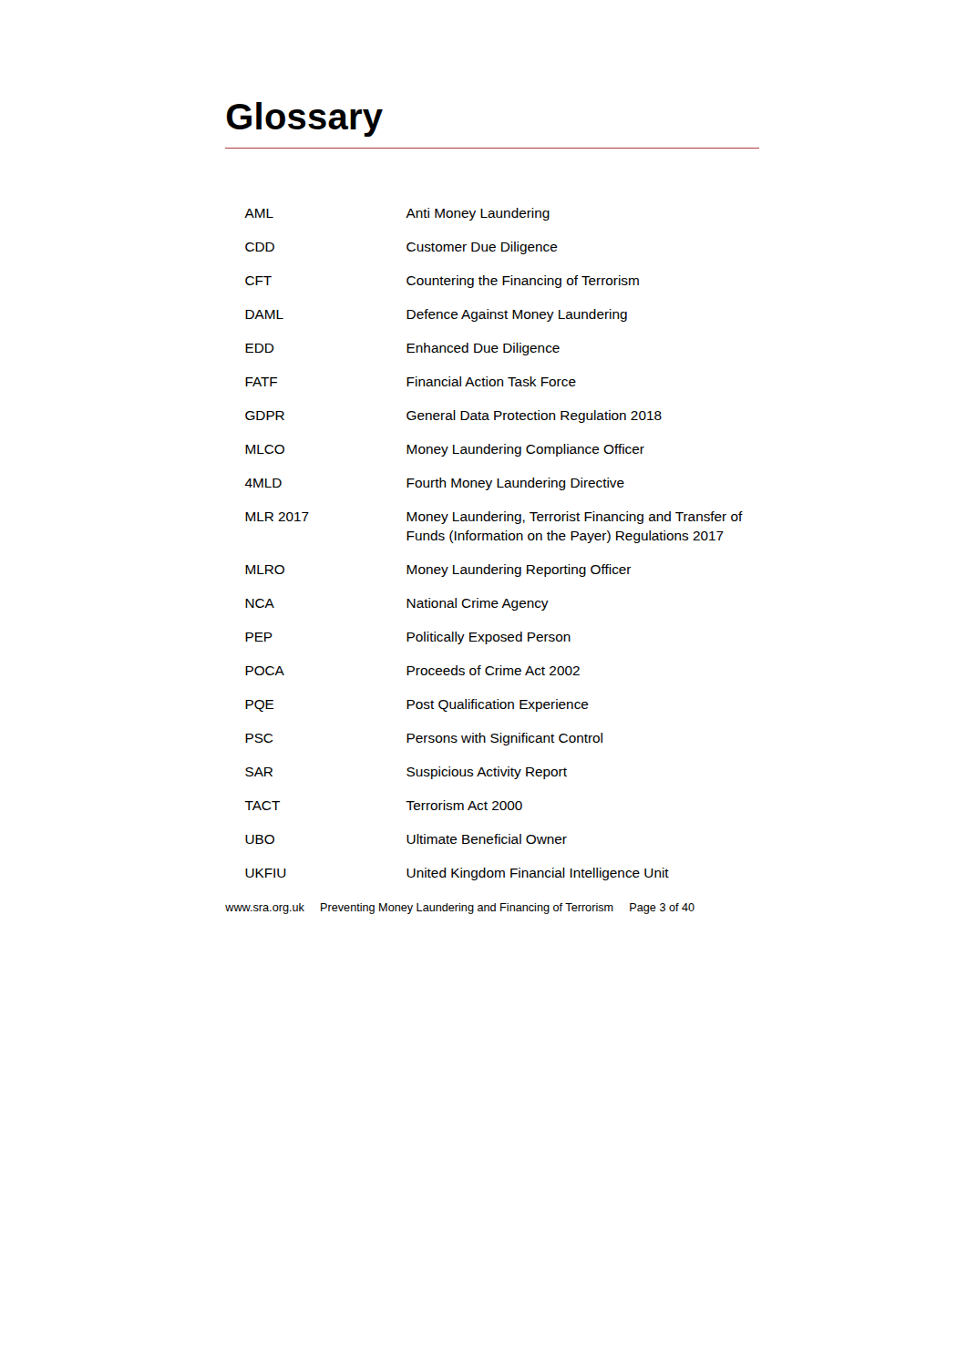Glossary
| AML | Anti Money Laundering |
| CDD | Customer Due Diligence |
| CFT | Countering the Financing of Terrorism |
| DAML | Defence Against Money Laundering |
| EDD | Enhanced Due Diligence |
| FATF | Financial Action Task Force |
| GDPR | General Data Protection Regulation 2018 |
| MLCO | Money Laundering Compliance Officer |
| 4MLD | Fourth Money Laundering Directive |
| MLR 2017 | Money Laundering, Terrorist Financing and Transfer of Funds (Information on the Payer) Regulations 2017 |
| MLRO | Money Laundering Reporting Officer |
| NCA | National Crime Agency |
| PEP | Politically Exposed Person |
| POCA | Proceeds of Crime Act 2002 |
| PQE | Post Qualification Experience |
| PSC | Persons with Significant Control |
| SAR | Suspicious Activity Report |
| TACT | Terrorism Act 2000 |
| UBO | Ultimate Beneficial Owner |
| UKFIU | United Kingdom Financial Intelligence Unit |
www.sra.org.uk Preventing Money Laundering and Financing of Terrorism Page 3 of 40